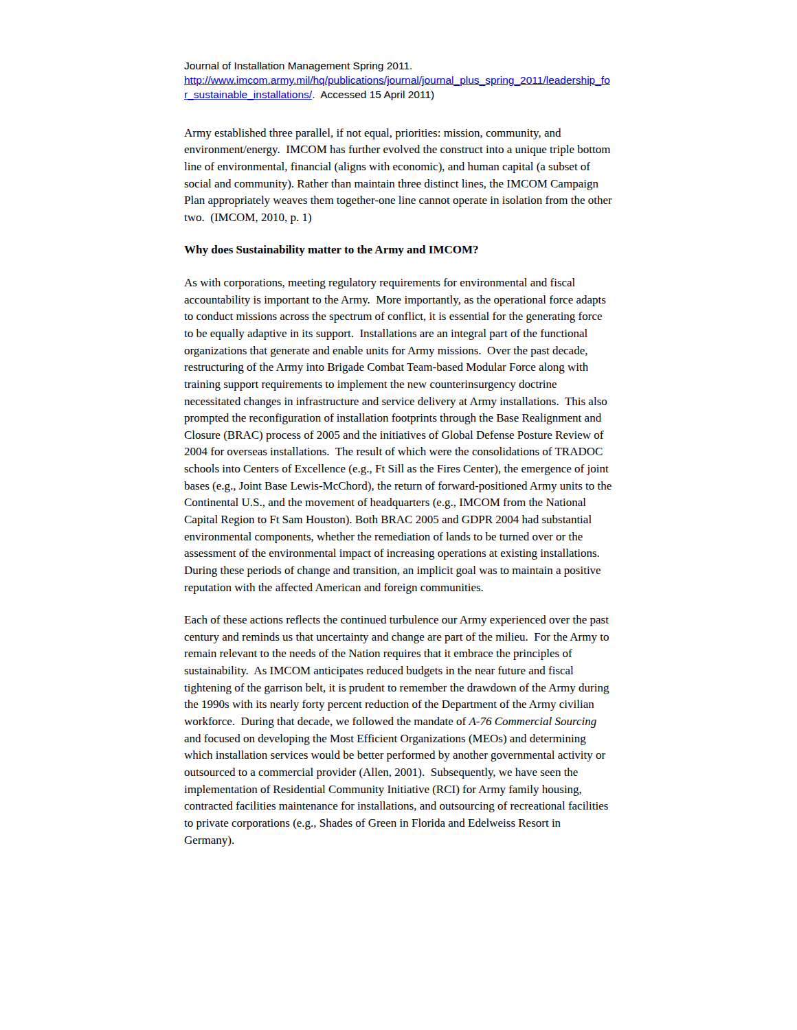Journal of Installation Management Spring 2011.
http://www.imcom.army.mil/hq/publications/journal/journal_plus_spring_2011/leadership_for_sustainable_installations/. Accessed 15 April 2011)
Army established three parallel, if not equal, priorities: mission, community, and environment/energy. IMCOM has further evolved the construct into a unique triple bottom line of environmental, financial (aligns with economic), and human capital (a subset of social and community). Rather than maintain three distinct lines, the IMCOM Campaign Plan appropriately weaves them together-one line cannot operate in isolation from the other two. (IMCOM, 2010, p. 1)
Why does Sustainability matter to the Army and IMCOM?
As with corporations, meeting regulatory requirements for environmental and fiscal accountability is important to the Army. More importantly, as the operational force adapts to conduct missions across the spectrum of conflict, it is essential for the generating force to be equally adaptive in its support. Installations are an integral part of the functional organizations that generate and enable units for Army missions. Over the past decade, restructuring of the Army into Brigade Combat Team-based Modular Force along with training support requirements to implement the new counterinsurgency doctrine necessitated changes in infrastructure and service delivery at Army installations. This also prompted the reconfiguration of installation footprints through the Base Realignment and Closure (BRAC) process of 2005 and the initiatives of Global Defense Posture Review of 2004 for overseas installations. The result of which were the consolidations of TRADOC schools into Centers of Excellence (e.g., Ft Sill as the Fires Center), the emergence of joint bases (e.g., Joint Base Lewis-McChord), the return of forward-positioned Army units to the Continental U.S., and the movement of headquarters (e.g., IMCOM from the National Capital Region to Ft Sam Houston). Both BRAC 2005 and GDPR 2004 had substantial environmental components, whether the remediation of lands to be turned over or the assessment of the environmental impact of increasing operations at existing installations. During these periods of change and transition, an implicit goal was to maintain a positive reputation with the affected American and foreign communities.
Each of these actions reflects the continued turbulence our Army experienced over the past century and reminds us that uncertainty and change are part of the milieu. For the Army to remain relevant to the needs of the Nation requires that it embrace the principles of sustainability. As IMCOM anticipates reduced budgets in the near future and fiscal tightening of the garrison belt, it is prudent to remember the drawdown of the Army during the 1990s with its nearly forty percent reduction of the Department of the Army civilian workforce. During that decade, we followed the mandate of A-76 Commercial Sourcing and focused on developing the Most Efficient Organizations (MEOs) and determining which installation services would be better performed by another governmental activity or outsourced to a commercial provider (Allen, 2001). Subsequently, we have seen the implementation of Residential Community Initiative (RCI) for Army family housing, contracted facilities maintenance for installations, and outsourcing of recreational facilities to private corporations (e.g., Shades of Green in Florida and Edelweiss Resort in Germany).